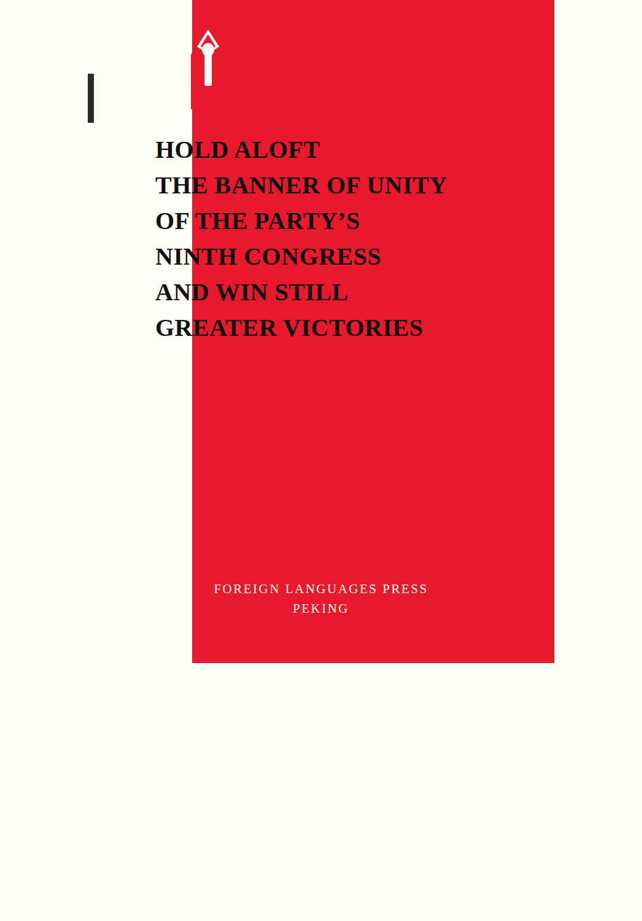Hold Aloft the Banner of Unity of the Party’s Ninth Congress and Win Still Greater Victories
Foreign Languages Press
Peking